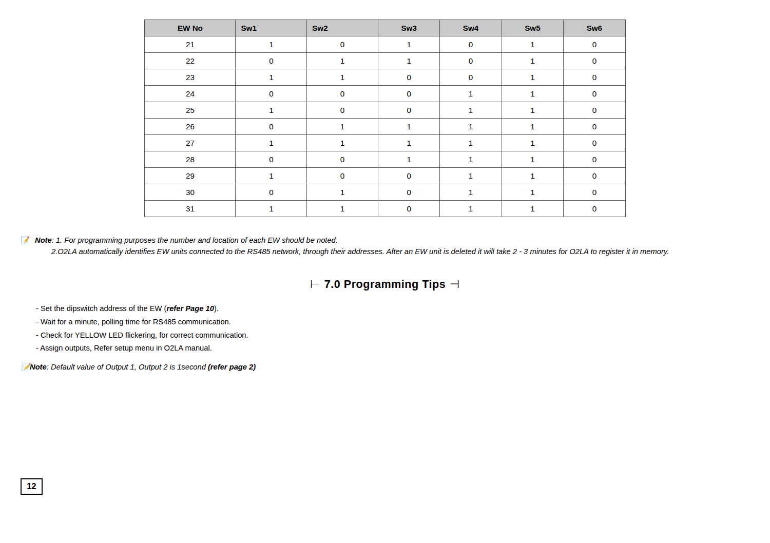| EW No | Sw1 | Sw2 | Sw3 | Sw4 | Sw5 | Sw6 |
| --- | --- | --- | --- | --- | --- | --- |
| 21 | 1 | 0 | 1 | 0 | 1 | 0 |
| 22 | 0 | 1 | 1 | 0 | 1 | 0 |
| 23 | 1 | 1 | 0 | 0 | 1 | 0 |
| 24 | 0 | 0 | 0 | 1 | 1 | 0 |
| 25 | 1 | 0 | 0 | 1 | 1 | 0 |
| 26 | 0 | 1 | 1 | 1 | 1 | 0 |
| 27 | 1 | 1 | 1 | 1 | 1 | 0 |
| 28 | 0 | 0 | 1 | 1 | 1 | 0 |
| 29 | 1 | 0 | 0 | 1 | 1 | 0 |
| 30 | 0 | 1 | 0 | 1 | 1 | 0 |
| 31 | 1 | 1 | 0 | 1 | 1 | 0 |
📝Note: 1. For programming purposes the number and location of each EW should be noted. 2.O2LA automatically identifies EW units connected to the RS485 network, through their addresses. After an EW unit is deleted it will take 2 - 3 minutes for O2LA to register it in memory.
⊢7.0 Programming Tips⊣
Set the dipswitch address of the EW (refer Page 10).
Wait for a minute, polling time for RS485 communication.
Check for YELLOW LED flickering, for correct communication.
Assign outputs, Refer setup menu in O2LA manual.
📝Note: Default value of Output 1, Output 2 is 1second (refer page 2)
12